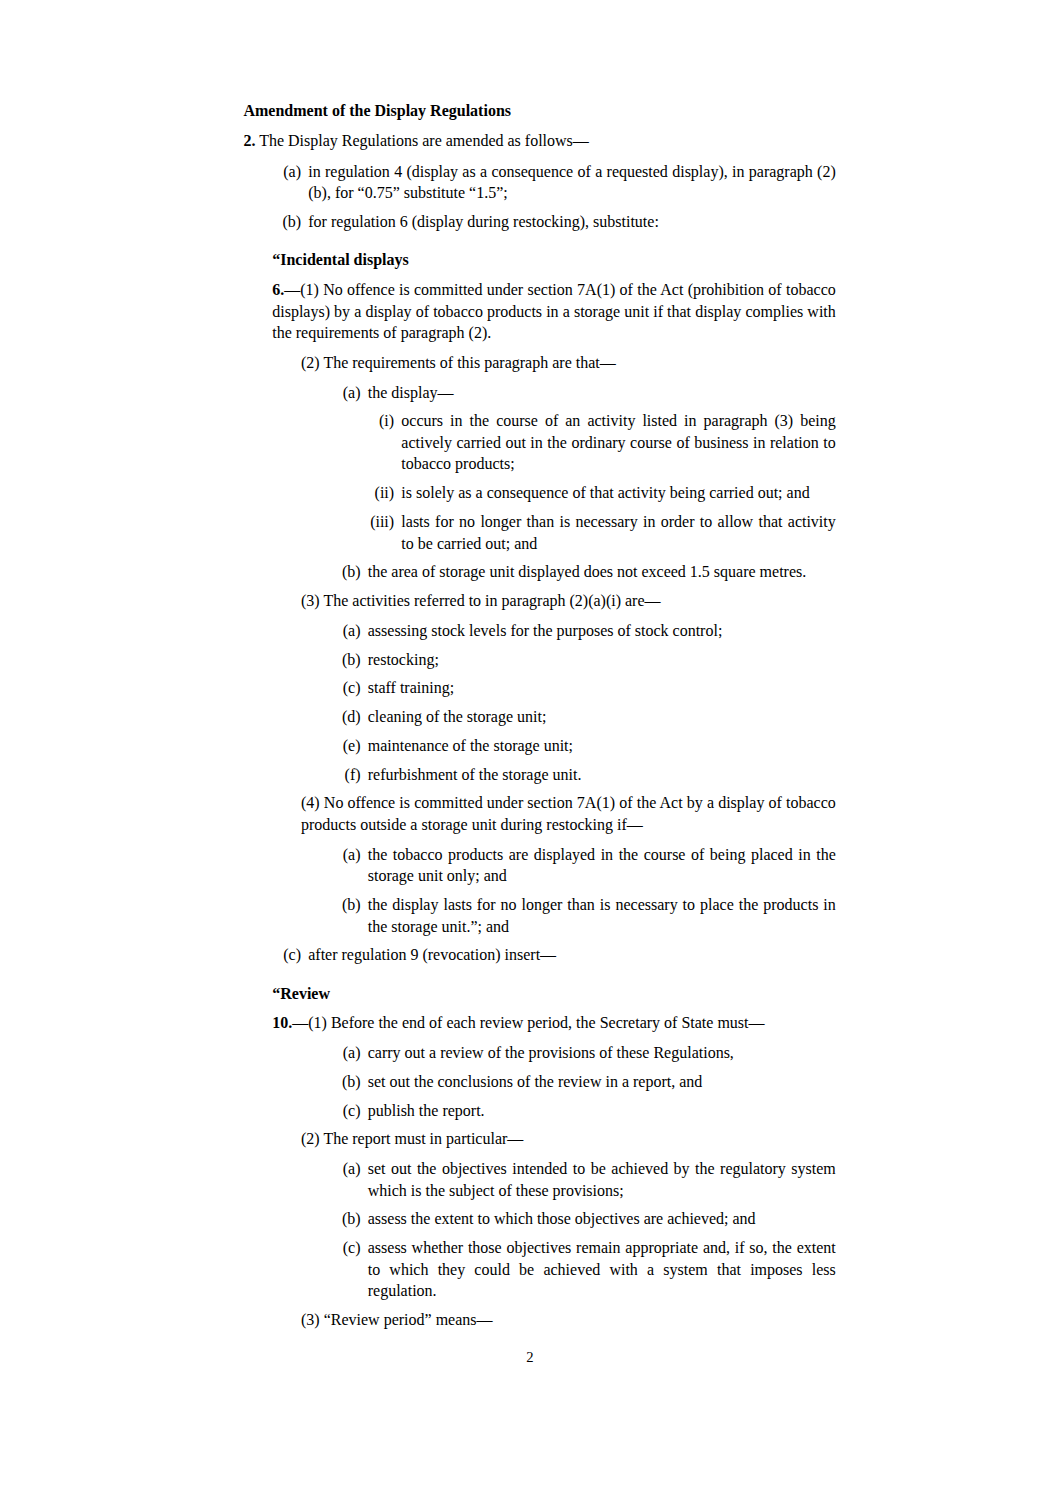Amendment of the Display Regulations
2. The Display Regulations are amended as follows—
(a)
in regulation 4 (display as a consequence of a requested display), in paragraph (2)(b), for “0.75” substitute “1.5”;
(b)
for regulation 6 (display during restocking), substitute:
“Incidental displays
6.—(1) No offence is committed under section 7A(1) of the Act (prohibition of tobacco displays) by a display of tobacco products in a storage unit if that display complies with the requirements of paragraph (2).
(2) The requirements of this paragraph are that—
(a)
the display—
(i)
occurs in the course of an activity listed in paragraph (3) being actively carried out in the ordinary course of business in relation to tobacco products;
(ii)
is solely as a consequence of that activity being carried out; and
(iii)
lasts for no longer than is necessary in order to allow that activity to be carried out; and
(b)
the area of storage unit displayed does not exceed 1.5 square metres.
(3) The activities referred to in paragraph (2)(a)(i) are—
(a)
assessing stock levels for the purposes of stock control;
(b)
restocking;
(c)
staff training;
(d)
cleaning of the storage unit;
(e)
maintenance of the storage unit;
(f)
refurbishment of the storage unit.
(4) No offence is committed under section 7A(1) of the Act by a display of tobacco products outside a storage unit during restocking if—
(a)
the tobacco products are displayed in the course of being placed in the storage unit only; and
(b)
the display lasts for no longer than is necessary to place the products in the storage unit.”; and
(c)
after regulation 9 (revocation) insert—
“Review
10.—(1) Before the end of each review period, the Secretary of State must—
(a)
carry out a review of the provisions of these Regulations,
(b)
set out the conclusions of the review in a report, and
(c)
publish the report.
(2) The report must in particular—
(a)
set out the objectives intended to be achieved by the regulatory system which is the subject of these provisions;
(b)
assess the extent to which those objectives are achieved; and
(c)
assess whether those objectives remain appropriate and, if so, the extent to which they could be achieved with a system that imposes less regulation.
(3) “Review period” means—
2